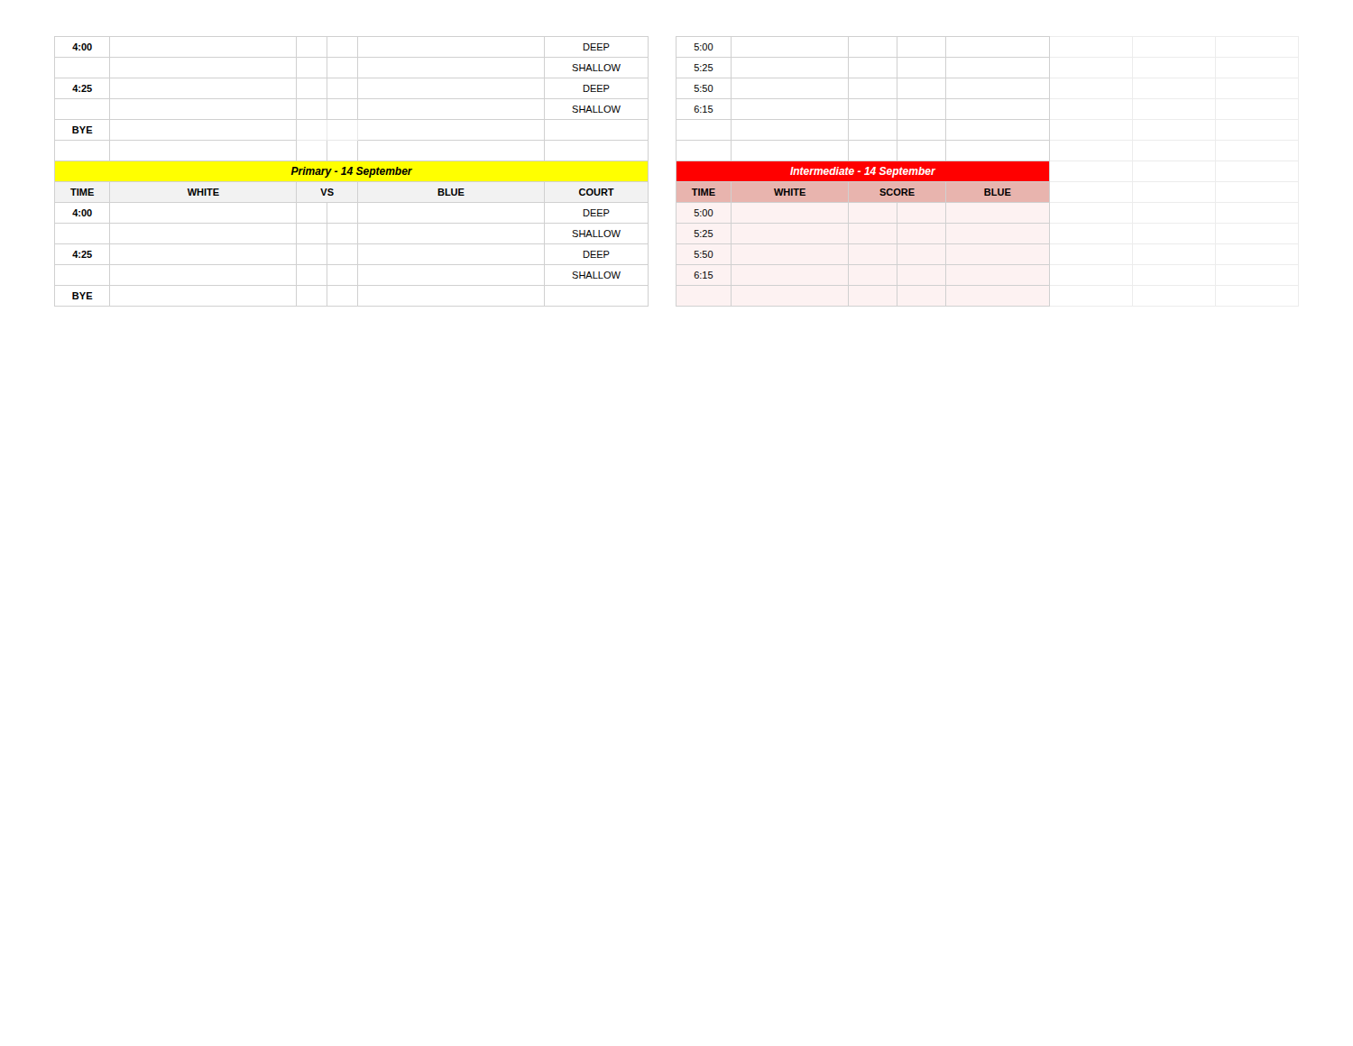| 4:00 | | | | | DEEP | | 5:00 | | | | | | | |
| | | | | | SHALLOW | | 5:25 | | | | | | | |
| 4:25 | | | | | DEEP | | 5:50 | | | | | | | |
| | | | | | SHALLOW | | 6:15 | | | | | | | |
| BYE | | | | | | | | | | | | | | |
| Primary - 14 September | | Intermediate - 14 September | | | |
| TIME | WHITE | VS | BLUE | COURT | | TIME | WHITE | SCORE | BLUE | | | |
| 4:00 | | | | | DEEP | | 5:00 | | | | | | | |
| | | | | | SHALLOW | | 5:25 | | | | | | | |
| 4:25 | | | | | DEEP | | 5:50 | | | | | | | |
| | | | | | SHALLOW | | 6:15 | | | | | | | |
| BYE | | | | | | | | | | | | | | |